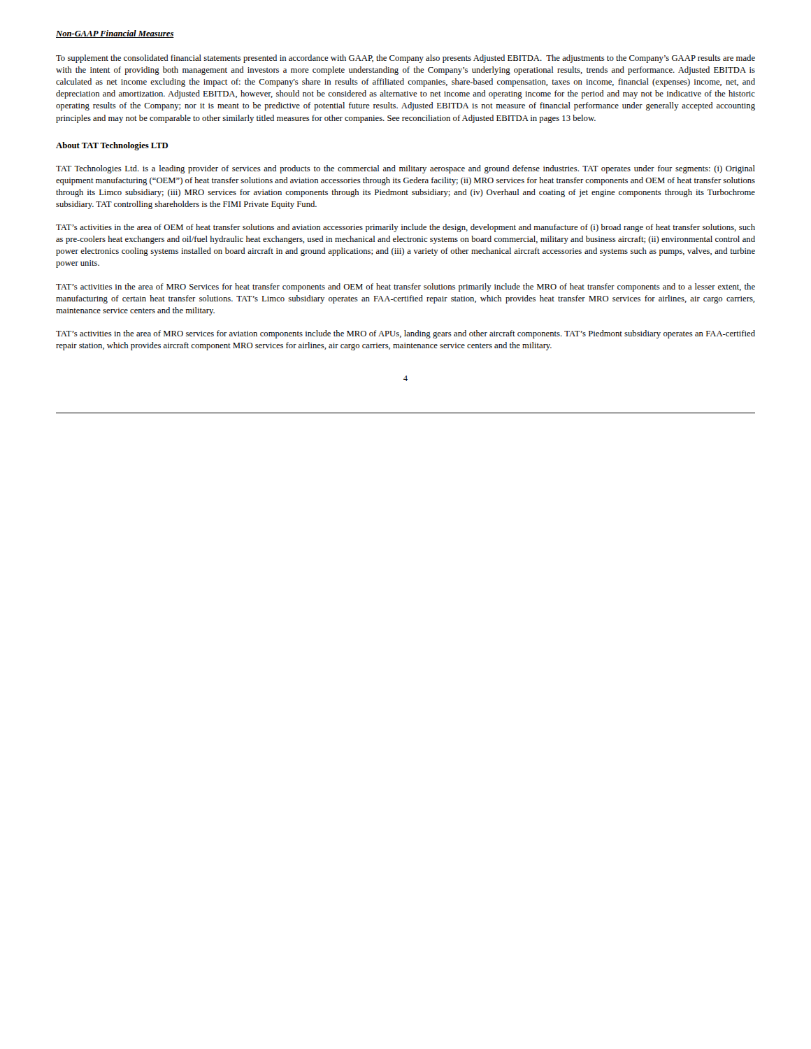Non-GAAP Financial Measures
To supplement the consolidated financial statements presented in accordance with GAAP, the Company also presents Adjusted EBITDA. The adjustments to the Company’s GAAP results are made with the intent of providing both management and investors a more complete understanding of the Company’s underlying operational results, trends and performance. Adjusted EBITDA is calculated as net income excluding the impact of: the Company's share in results of affiliated companies, share-based compensation, taxes on income, financial (expenses) income, net, and depreciation and amortization. Adjusted EBITDA, however, should not be considered as alternative to net income and operating income for the period and may not be indicative of the historic operating results of the Company; nor it is meant to be predictive of potential future results. Adjusted EBITDA is not measure of financial performance under generally accepted accounting principles and may not be comparable to other similarly titled measures for other companies. See reconciliation of Adjusted EBITDA in pages 13 below.
About TAT Technologies LTD
TAT Technologies Ltd. is a leading provider of services and products to the commercial and military aerospace and ground defense industries. TAT operates under four segments: (i) Original equipment manufacturing (“OEM”) of heat transfer solutions and aviation accessories through its Gedera facility; (ii) MRO services for heat transfer components and OEM of heat transfer solutions through its Limco subsidiary; (iii) MRO services for aviation components through its Piedmont subsidiary; and (iv) Overhaul and coating of jet engine components through its Turbochrome subsidiary. TAT controlling shareholders is the FIMI Private Equity Fund.
TAT’s activities in the area of OEM of heat transfer solutions and aviation accessories primarily include the design, development and manufacture of (i) broad range of heat transfer solutions, such as pre-coolers heat exchangers and oil/fuel hydraulic heat exchangers, used in mechanical and electronic systems on board commercial, military and business aircraft; (ii) environmental control and power electronics cooling systems installed on board aircraft in and ground applications; and (iii) a variety of other mechanical aircraft accessories and systems such as pumps, valves, and turbine power units.
TAT’s activities in the area of MRO Services for heat transfer components and OEM of heat transfer solutions primarily include the MRO of heat transfer components and to a lesser extent, the manufacturing of certain heat transfer solutions. TAT’s Limco subsidiary operates an FAA-certified repair station, which provides heat transfer MRO services for airlines, air cargo carriers, maintenance service centers and the military.
TAT’s activities in the area of MRO services for aviation components include the MRO of APUs, landing gears and other aircraft components. TAT’s Piedmont subsidiary operates an FAA-certified repair station, which provides aircraft component MRO services for airlines, air cargo carriers, maintenance service centers and the military.
4